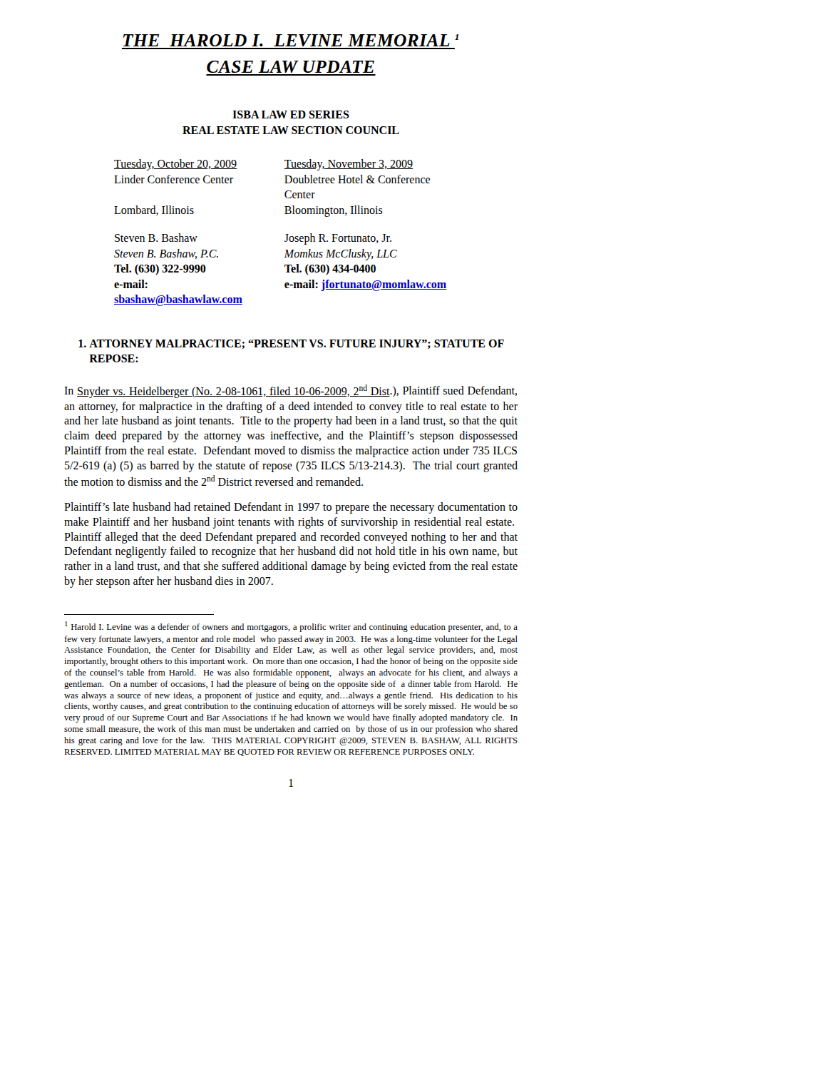THE HAROLD I. LEVINE MEMORIAL 1
CASE LAW UPDATE
ISBA LAW ED SERIES
REAL ESTATE LAW SECTION COUNCIL
| Tuesday, October 20, 2009 | Tuesday, November 3, 2009 |
| Linder Conference Center | Doubletree Hotel & Conference Center |
| Lombard, Illinois | Bloomington, Illinois |
| Steven B. Bashaw | Joseph R. Fortunato, Jr. |
| Steven B. Bashaw, P.C. | Momkus McClusky, LLC |
| Tel. (630) 322-9990 | Tel. (630) 434-0400 |
| e-mail: sbashaw@bashawlaw.com | e-mail: jfortunato@momlaw.com |
ATTORNEY MALPRACTICE; “PRESENT VS. FUTURE INJURY”; STATUTE OF REPOSE:
In Snyder vs. Heidelberger (No. 2-08-1061, filed 10-06-2009, 2nd Dist.), Plaintiff sued Defendant, an attorney, for malpractice in the drafting of a deed intended to convey title to real estate to her and her late husband as joint tenants. Title to the property had been in a land trust, so that the quit claim deed prepared by the attorney was ineffective, and the Plaintiff’s stepson dispossessed Plaintiff from the real estate. Defendant moved to dismiss the malpractice action under 735 ILCS 5/2-619 (a) (5) as barred by the statute of repose (735 ILCS 5/13-214.3). The trial court granted the motion to dismiss and the 2nd District reversed and remanded.
Plaintiff’s late husband had retained Defendant in 1997 to prepare the necessary documentation to make Plaintiff and her husband joint tenants with rights of survivorship in residential real estate. Plaintiff alleged that the deed Defendant prepared and recorded conveyed nothing to her and that Defendant negligently failed to recognize that her husband did not hold title in his own name, but rather in a land trust, and that she suffered additional damage by being evicted from the real estate by her stepson after her husband dies in 2007.
1 Harold I. Levine was a defender of owners and mortgagors, a prolific writer and continuing education presenter, and, to a few very fortunate lawyers, a mentor and role model who passed away in 2003. He was a long-time volunteer for the Legal Assistance Foundation, the Center for Disability and Elder Law, as well as other legal service providers, and, most importantly, brought others to this important work. On more than one occasion, I had the honor of being on the opposite side of the counsel’s table from Harold. He was also formidable opponent, always an advocate for his client, and always a gentleman. On a number of occasions, I had the pleasure of being on the opposite side of a dinner table from Harold. He was always a source of new ideas, a proponent of justice and equity, and…always a gentle friend. His dedication to his clients, worthy causes, and great contribution to the continuing education of attorneys will be sorely missed. He would be so very proud of our Supreme Court and Bar Associations if he had known we would have finally adopted mandatory cle. In some small measure, the work of this man must be undertaken and carried on by those of us in our profession who shared his great caring and love for the law. THIS MATERIAL COPYRIGHT @2009, STEVEN B. BASHAW, ALL RIGHTS RESERVED. LIMITED MATERIAL MAY BE QUOTED FOR REVIEW OR REFERENCE PURPOSES ONLY.
1